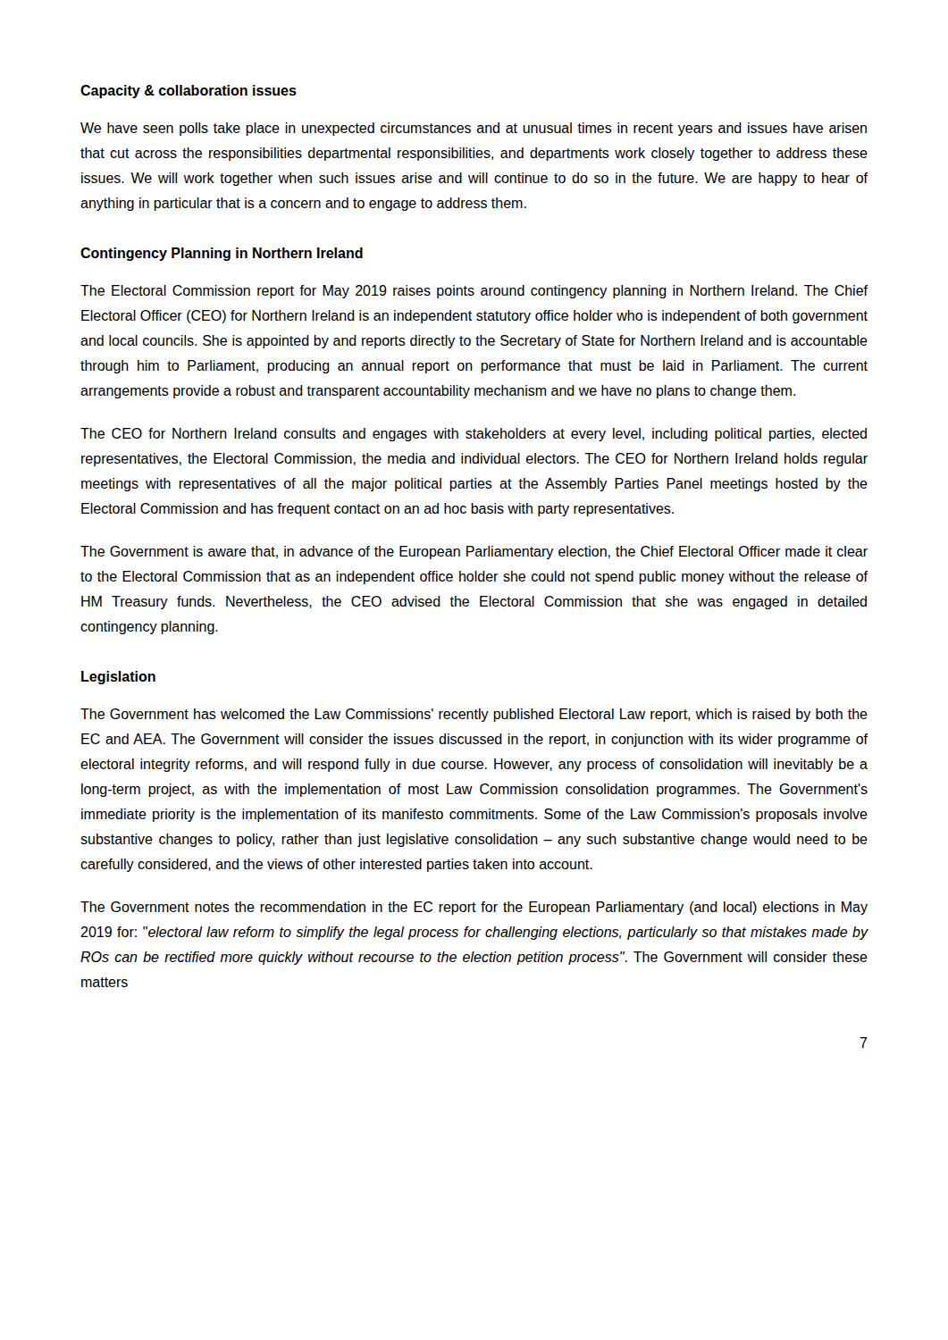Capacity & collaboration issues
We have seen polls take place in unexpected circumstances and at unusual times in recent years and issues have arisen that cut across the responsibilities departmental responsibilities, and departments work closely together to address these issues. We will work together when such issues arise and will continue to do so in the future. We are happy to hear of anything in particular that is a concern and to engage to address them.
Contingency Planning in Northern Ireland
The Electoral Commission report for May 2019 raises points around contingency planning in Northern Ireland. The Chief Electoral Officer (CEO) for Northern Ireland is an independent statutory office holder who is independent of both government and local councils. She is appointed by and reports directly to the Secretary of State for Northern Ireland and is accountable through him to Parliament, producing an annual report on performance that must be laid in Parliament. The current arrangements provide a robust and transparent accountability mechanism and we have no plans to change them.
The CEO for Northern Ireland consults and engages with stakeholders at every level, including political parties, elected representatives, the Electoral Commission, the media and individual electors. The CEO for Northern Ireland holds regular meetings with representatives of all the major political parties at the Assembly Parties Panel meetings hosted by the Electoral Commission and has frequent contact on an ad hoc basis with party representatives.
The Government is aware that, in advance of the European Parliamentary election, the Chief Electoral Officer made it clear to the Electoral Commission that as an independent office holder she could not spend public money without the release of HM Treasury funds. Nevertheless, the CEO advised the Electoral Commission that she was engaged in detailed contingency planning.
Legislation
The Government has welcomed the Law Commissions' recently published Electoral Law report, which is raised by both the EC and AEA. The Government will consider the issues discussed in the report, in conjunction with its wider programme of electoral integrity reforms, and will respond fully in due course. However, any process of consolidation will inevitably be a long-term project, as with the implementation of most Law Commission consolidation programmes. The Government's immediate priority is the implementation of its manifesto commitments. Some of the Law Commission's proposals involve substantive changes to policy, rather than just legislative consolidation – any such substantive change would need to be carefully considered, and the views of other interested parties taken into account.
The Government notes the recommendation in the EC report for the European Parliamentary (and local) elections in May 2019 for: "electoral law reform to simplify the legal process for challenging elections, particularly so that mistakes made by ROs can be rectified more quickly without recourse to the election petition process". The Government will consider these matters
7